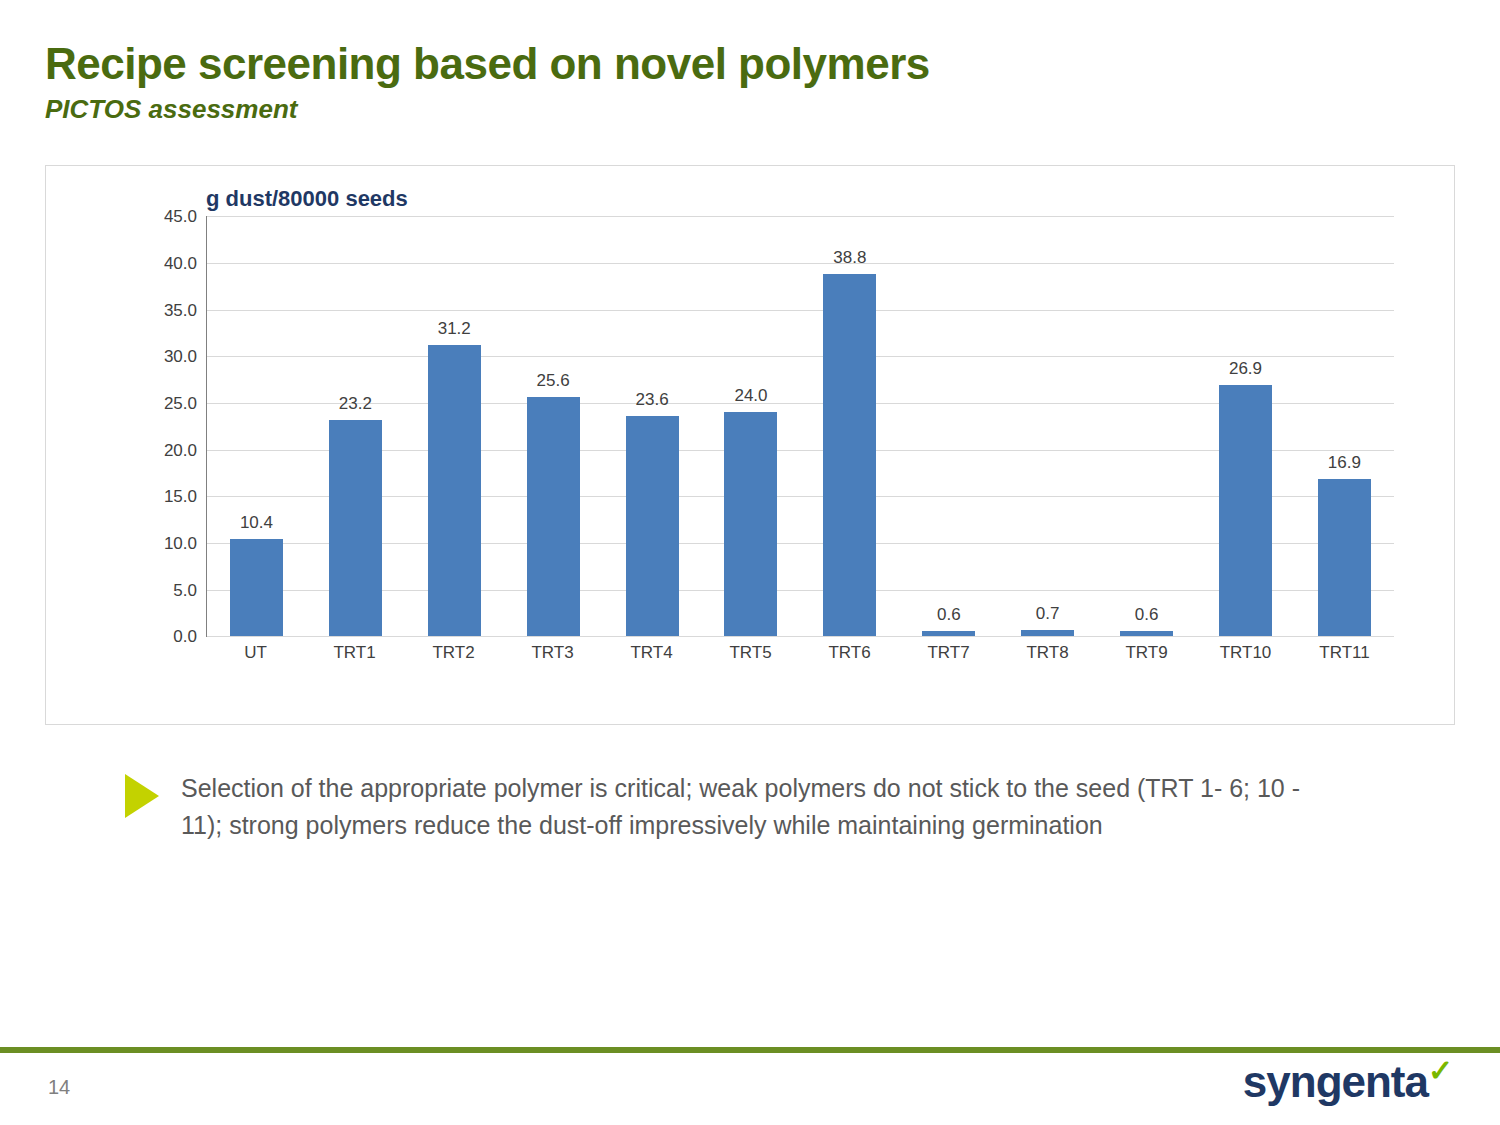Recipe screening based on novel polymers
PICTOS assessment
g dust/80000 seeds
45.0
40.0
35.0
30.0
25.0
20.0
15.0
10.0
5.0
0.0
10.4
23.2
31.2
25.6
23.6
24.0
38.8
0.6
0.7
0.6
26.9
16.9
UT
TRT1
TRT2
TRT3
TRT4
TRT5
TRT6
TRT7
TRT8
TRT9
TRT10
TRT11
Selection of the appropriate polymer is critical; weak polymers do not stick to the seed (TRT 1- 6; 10 - 11); strong polymers reduce the dust-off impressively while maintaining germination
14
syngenta✓